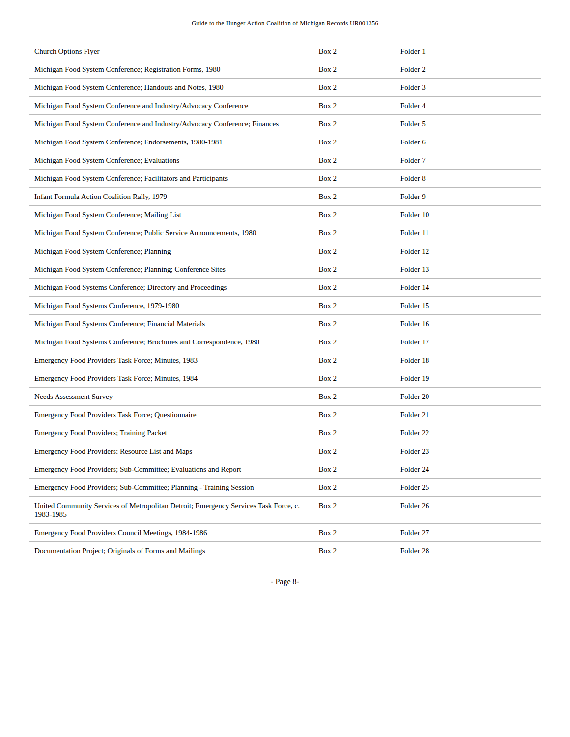Guide to the Hunger Action Coalition of Michigan Records UR001356
| Church Options Flyer | Box 2 | Folder 1 |
| Michigan Food System Conference; Registration Forms, 1980 | Box 2 | Folder 2 |
| Michigan Food System Conference; Handouts and Notes, 1980 | Box 2 | Folder 3 |
| Michigan Food System Conference and Industry/Advocacy Conference | Box 2 | Folder 4 |
| Michigan Food System Conference and Industry/Advocacy Conference; Finances | Box 2 | Folder 5 |
| Michigan Food System Conference; Endorsements, 1980-1981 | Box 2 | Folder 6 |
| Michigan Food System Conference; Evaluations | Box 2 | Folder 7 |
| Michigan Food System Conference; Facilitators and Participants | Box 2 | Folder 8 |
| Infant Formula Action Coalition Rally, 1979 | Box 2 | Folder 9 |
| Michigan Food System Conference; Mailing List | Box 2 | Folder 10 |
| Michigan Food System Conference; Public Service Announcements, 1980 | Box 2 | Folder 11 |
| Michigan Food System Conference; Planning | Box 2 | Folder 12 |
| Michigan Food System Conference; Planning; Conference Sites | Box 2 | Folder 13 |
| Michigan Food Systems Conference; Directory and Proceedings | Box 2 | Folder 14 |
| Michigan Food Systems Conference, 1979-1980 | Box 2 | Folder 15 |
| Michigan Food Systems Conference; Financial Materials | Box 2 | Folder 16 |
| Michigan Food Systems Conference; Brochures and Correspondence, 1980 | Box 2 | Folder 17 |
| Emergency Food Providers Task Force; Minutes, 1983 | Box 2 | Folder 18 |
| Emergency Food Providers Task Force; Minutes, 1984 | Box 2 | Folder 19 |
| Needs Assessment Survey | Box 2 | Folder 20 |
| Emergency Food Providers Task Force; Questionnaire | Box 2 | Folder 21 |
| Emergency Food Providers; Training Packet | Box 2 | Folder 22 |
| Emergency Food Providers; Resource List and Maps | Box 2 | Folder 23 |
| Emergency Food Providers; Sub-Committee; Evaluations and Report | Box 2 | Folder 24 |
| Emergency Food Providers; Sub-Committee; Planning - Training Session | Box 2 | Folder 25 |
| United Community Services of Metropolitan Detroit; Emergency Services Task Force, c. 1983-1985 | Box 2 | Folder 26 |
| Emergency Food Providers Council Meetings, 1984-1986 | Box 2 | Folder 27 |
| Documentation Project; Originals of Forms and Mailings | Box 2 | Folder 28 |
- Page 8-